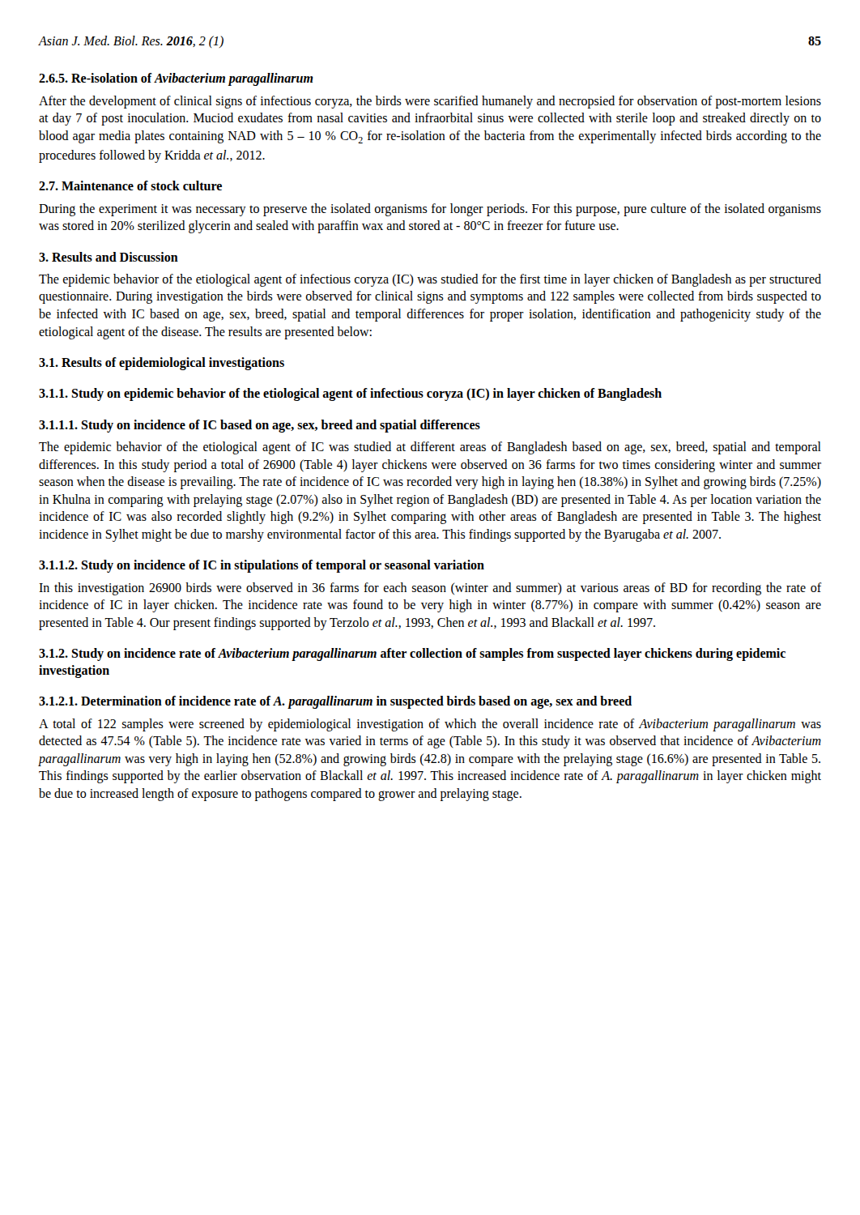Asian J. Med. Biol. Res. 2016, 2 (1) 85
2.6.5. Re-isolation of Avibacterium paragallinarum
After the development of clinical signs of infectious coryza, the birds were scarified humanely and necropsied for observation of post-mortem lesions at day 7 of post inoculation. Muciod exudates from nasal cavities and infraorbital sinus were collected with sterile loop and streaked directly on to blood agar media plates containing NAD with 5 – 10 % CO2 for re-isolation of the bacteria from the experimentally infected birds according to the procedures followed by Kridda et al., 2012.
2.7. Maintenance of stock culture
During the experiment it was necessary to preserve the isolated organisms for longer periods. For this purpose, pure culture of the isolated organisms was stored in 20% sterilized glycerin and sealed with paraffin wax and stored at - 80°C in freezer for future use.
3. Results and Discussion
The epidemic behavior of the etiological agent of infectious coryza (IC) was studied for the first time in layer chicken of Bangladesh as per structured questionnaire. During investigation the birds were observed for clinical signs and symptoms and 122 samples were collected from birds suspected to be infected with IC based on age, sex, breed, spatial and temporal differences for proper isolation, identification and pathogenicity study of the etiological agent of the disease. The results are presented below:
3.1. Results of epidemiological investigations
3.1.1. Study on epidemic behavior of the etiological agent of infectious coryza (IC) in layer chicken of Bangladesh
3.1.1.1. Study on incidence of IC based on age, sex, breed and spatial differences
The epidemic behavior of the etiological agent of IC was studied at different areas of Bangladesh based on age, sex, breed, spatial and temporal differences. In this study period a total of 26900 (Table 4) layer chickens were observed on 36 farms for two times considering winter and summer season when the disease is prevailing. The rate of incidence of IC was recorded very high in laying hen (18.38%) in Sylhet and growing birds (7.25%) in Khulna in comparing with prelaying stage (2.07%) also in Sylhet region of Bangladesh (BD) are presented in Table 4. As per location variation the incidence of IC was also recorded slightly high (9.2%) in Sylhet comparing with other areas of Bangladesh are presented in Table 3. The highest incidence in Sylhet might be due to marshy environmental factor of this area. This findings supported by the Byarugaba et al. 2007.
3.1.1.2. Study on incidence of IC in stipulations of temporal or seasonal variation
In this investigation 26900 birds were observed in 36 farms for each season (winter and summer) at various areas of BD for recording the rate of incidence of IC in layer chicken. The incidence rate was found to be very high in winter (8.77%) in compare with summer (0.42%) season are presented in Table 4. Our present findings supported by Terzolo et al., 1993, Chen et al., 1993 and Blackall et al. 1997.
3.1.2. Study on incidence rate of Avibacterium paragallinarum after collection of samples from suspected layer chickens during epidemic investigation
3.1.2.1. Determination of incidence rate of A. paragallinarum in suspected birds based on age, sex and breed
A total of 122 samples were screened by epidemiological investigation of which the overall incidence rate of Avibacterium paragallinarum was detected as 47.54 % (Table 5). The incidence rate was varied in terms of age (Table 5). In this study it was observed that incidence of Avibacterium paragallinarum was very high in laying hen (52.8%) and growing birds (42.8) in compare with the prelaying stage (16.6%) are presented in Table 5. This findings supported by the earlier observation of Blackall et al. 1997. This increased incidence rate of A. paragallinarum in layer chicken might be due to increased length of exposure to pathogens compared to grower and prelaying stage.